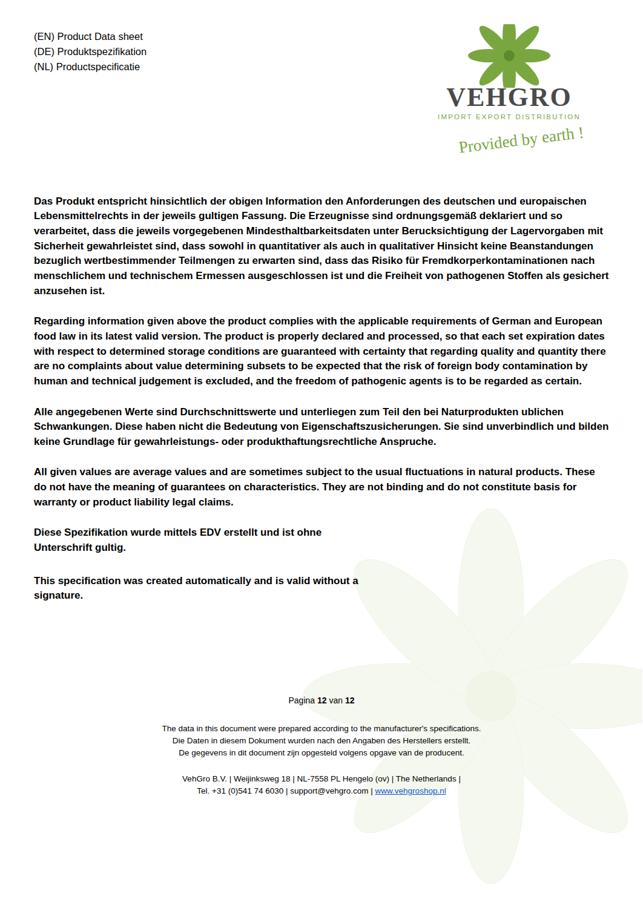(EN) Product Data sheet
(DE) Produktspezifikation
(NL) Productspecificatie
VEHGRO
IMPORT EXPORT DISTRIBUTION
Provided by earth !
Das Produkt entspricht hinsichtlich der obigen Information den Anforderungen des deutschen und europaischen Lebensmittelrechts in der jeweils gultigen Fassung. Die Erzeugnisse sind ordnungsgemäß deklariert und so verarbeitet, dass die jeweils vorgegebenen Mindesthaltbarkeitsdaten unter Berucksichtigung der Lagervorgaben mit Sicherheit gewahrleistet sind, dass sowohl in quantitativer als auch in qualitativer Hinsicht keine Beanstandungen bezuglich wertbestimmender Teilmengen zu erwarten sind, dass das Risiko für Fremdkorperkontaminationen nach menschlichem und technischem Ermessen ausgeschlossen ist und die Freiheit von pathogenen Stoffen als gesichert anzusehen ist.
Regarding information given above the product complies with the applicable requirements of German and European food law in its latest valid version. The product is properly declared and processed, so that each set expiration dates with respect to determined storage conditions are guaranteed with certainty that regarding quality and quantity there are no complaints about value determining subsets to be expected that the risk of foreign body contamination by human and technical judgement is excluded, and the freedom of pathogenic agents is to be regarded as certain.
Alle angegebenen Werte sind Durchschnittswerte und unterliegen zum Teil den bei Naturprodukten ublichen Schwankungen. Diese haben nicht die Bedeutung von Eigenschaftszusicherungen. Sie sind unverbindlich und bilden keine Grundlage für gewahrleistungs- oder produkthaftungsrechtliche Anspruche.
All given values are average values and are sometimes subject to the usual fluctuations in natural products. These do not have the meaning of guarantees on characteristics. They are not binding and do not constitute basis for warranty or product liability legal claims.
Diese Spezifikation wurde mittels EDV erstellt und ist ohne
Unterschrift gultig.
This specification was created automatically and is valid without a
signature.
Pagina 12 van 12
The data in this document were prepared according to the manufacturer's specifications.
Die Daten in diesem Dokument wurden nach den Angaben des Herstellers erstellt.
De gegevens in dit document zijn opgesteld volgens opgave van de producent.
VehGro B.V. | Weijinksweg 18 | NL-7558 PL Hengelo (ov) | The Netherlands |
Tel. +31 (0)541 74 6030 | support@vehgro.com | www.vehgroshop.nl